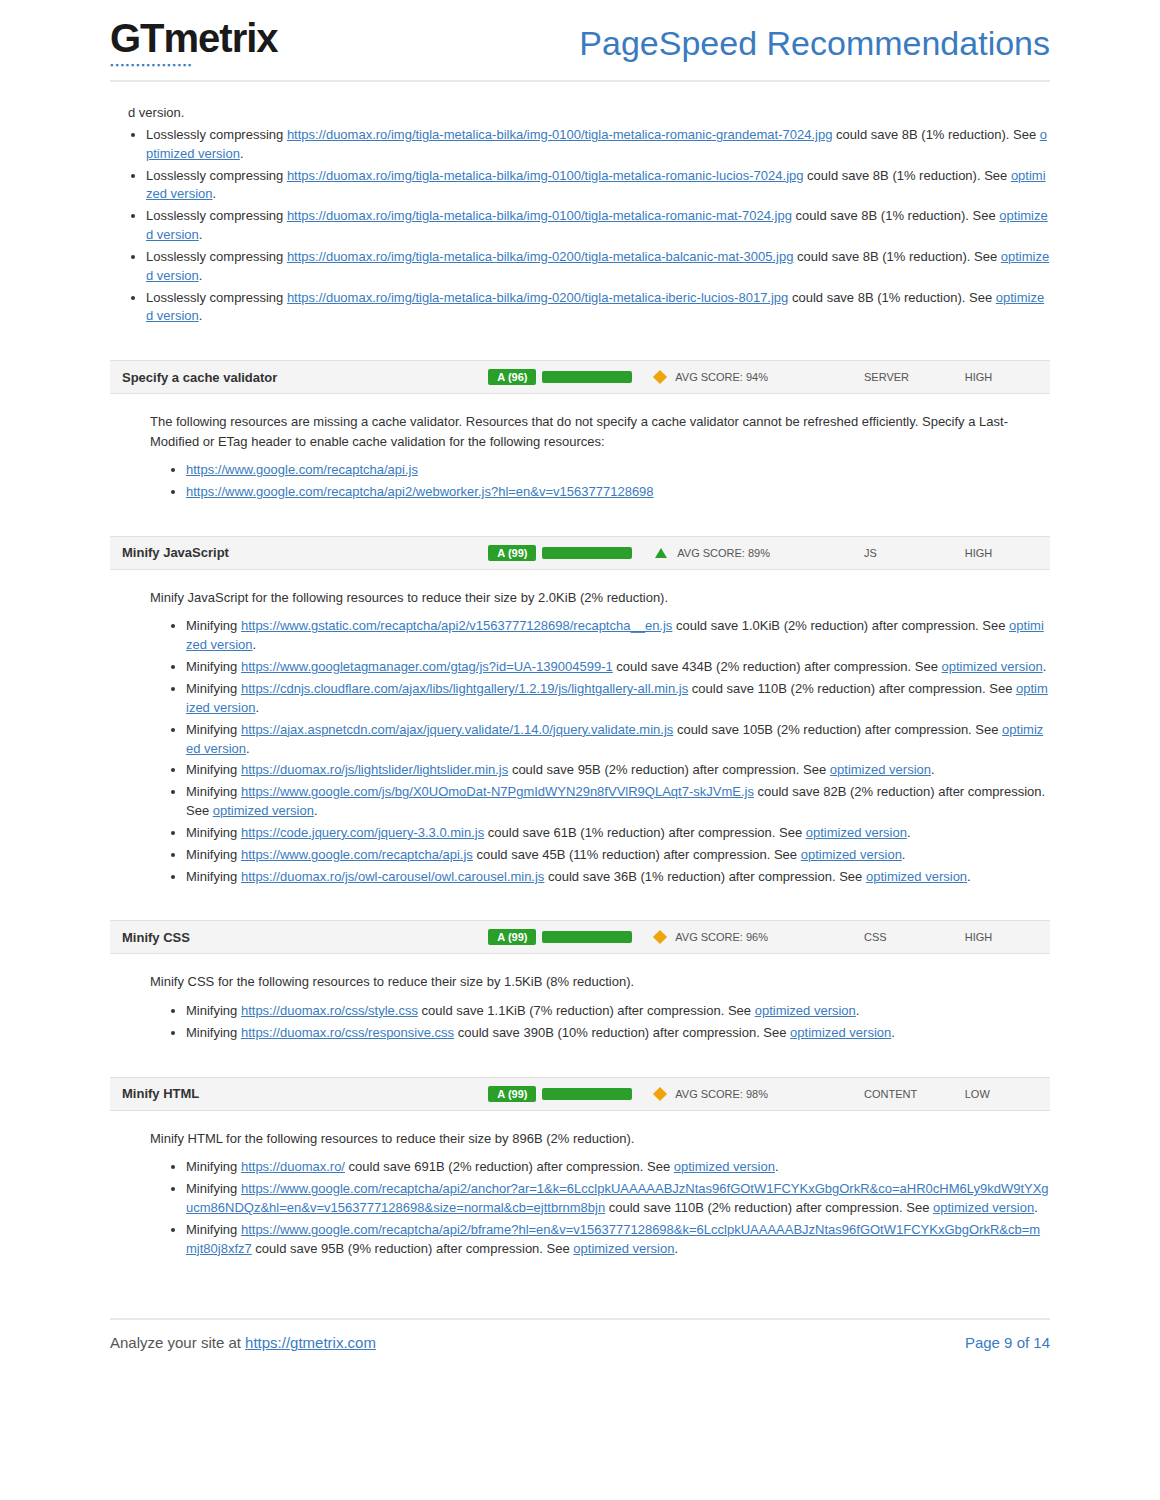GT metrix
▪▪▪▪▪▪▪▪▪▪▪▪▪▪▪▪
PageSpeed Recommendations
d version.
Losslessly compressing https://duomax.ro/img/tigla-metalica-bilka/img-0100/tigla-metalica-romanic-grandemat-7024.jpg could save 8B (1% reduction). See optimized version.
Losslessly compressing https://duomax.ro/img/tigla-metalica-bilka/img-0100/tigla-metalica-romanic-lucios-7024.jpg could save 8B (1% reduction). See optimized version.
Losslessly compressing https://duomax.ro/img/tigla-metalica-bilka/img-0100/tigla-metalica-romanic-mat-7024.jpg could save 8B (1% reduction). See optimized version.
Losslessly compressing https://duomax.ro/img/tigla-metalica-bilka/img-0200/tigla-metalica-balcanic-mat-3005.jpg could save 8B (1% reduction). See optimized version.
Losslessly compressing https://duomax.ro/img/tigla-metalica-bilka/img-0200/tigla-metalica-iberic-lucios-8017.jpg could save 8B (1% reduction). See optimized version.
Specify a cache validator
A (96)
AVG SCORE: 94%
SERVER
HIGH
The following resources are missing a cache validator. Resources that do not specify a cache validator cannot be refreshed efficiently. Specify a Last-Modified or ETag header to enable cache validation for the following resources:
https://www.google.com/recaptcha/api.js
https://www.google.com/recaptcha/api2/webworker.js?hl=en&v=v1563777128698
Minify JavaScript
A (99)
AVG SCORE: 89%
JS
HIGH
Minify JavaScript for the following resources to reduce their size by 2.0KiB (2% reduction).
Minifying https://www.gstatic.com/recaptcha/api2/v1563777128698/recaptcha__en.js could save 1.0KiB (2% reduction) after compression. See optimized version.
Minifying https://www.googletagmanager.com/gtag/js?id=UA-139004599-1 could save 434B (2% reduction) after compression. See optimized version.
Minifying https://cdnjs.cloudflare.com/ajax/libs/lightgallery/1.2.19/js/lightgallery-all.min.js could save 110B (2% reduction) after compression. See optimized version.
Minifying https://ajax.aspnetcdn.com/ajax/jquery.validate/1.14.0/jquery.validate.min.js could save 105B (2% reduction) after compression. See optimized version.
Minifying https://duomax.ro/js/lightslider/lightslider.min.js could save 95B (2% reduction) after compression. See optimized version.
Minifying https://www.google.com/js/bg/X0UOmoDat-N7PgmIdWYN29n8fVVlR9QLAqt7-skJVmE.js could save 82B (2% reduction) after compression. See optimized version.
Minifying https://code.jquery.com/jquery-3.3.0.min.js could save 61B (1% reduction) after compression. See optimized version.
Minifying https://www.google.com/recaptcha/api.js could save 45B (11% reduction) after compression. See optimized version.
Minifying https://duomax.ro/js/owl-carousel/owl.carousel.min.js could save 36B (1% reduction) after compression. See optimized version.
Minify CSS
A (99)
AVG SCORE: 96%
CSS
HIGH
Minify CSS for the following resources to reduce their size by 1.5KiB (8% reduction).
Minifying https://duomax.ro/css/style.css could save 1.1KiB (7% reduction) after compression. See optimized version.
Minifying https://duomax.ro/css/responsive.css could save 390B (10% reduction) after compression. See optimized version.
Minify HTML
A (99)
AVG SCORE: 98%
CONTENT
LOW
Minify HTML for the following resources to reduce their size by 896B (2% reduction).
Minifying https://duomax.ro/ could save 691B (2% reduction) after compression. See optimized version.
Minifying https://www.google.com/recaptcha/api2/anchor?ar=1&k=6LcclpkUAAAAABJzNtas96fGOtW1FCYKxGbgOrkR&co=aHR0cHM6Ly9kdW9tYXgucm86NDQz&hl=en&v=v1563777128698&size=normal&cb=ejttbrnm8bjn could save 110B (2% reduction) after compression. See optimized version.
Minifying https://www.google.com/recaptcha/api2/bframe?hl=en&v=v1563777128698&k=6LcclpkUAAAAABJzNtas96fGOtW1FCYKxGbgOrkR&cb=mmjt80j8xfz7 could save 95B (9% reduction) after compression. See optimized version.
Analyze your site at https://gtmetrix.com
Page 9 of 14